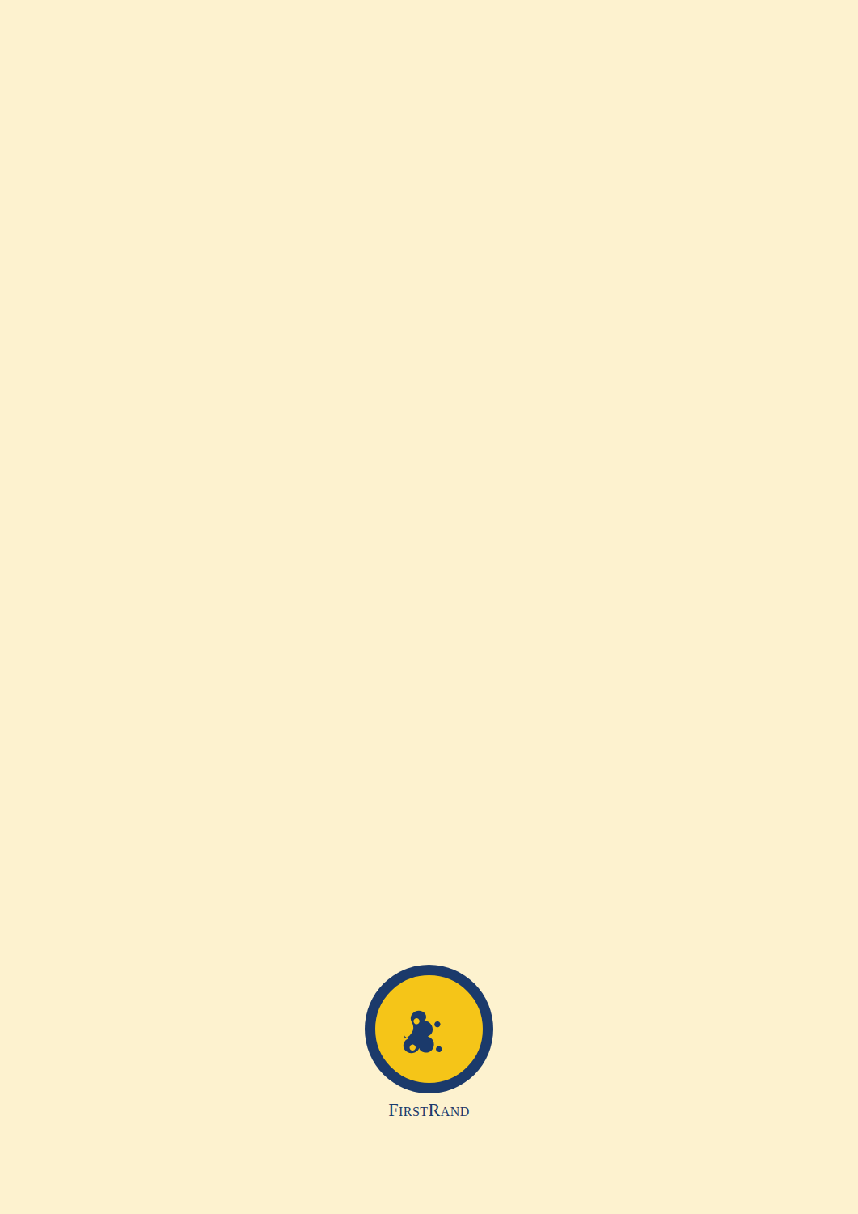FirstRand